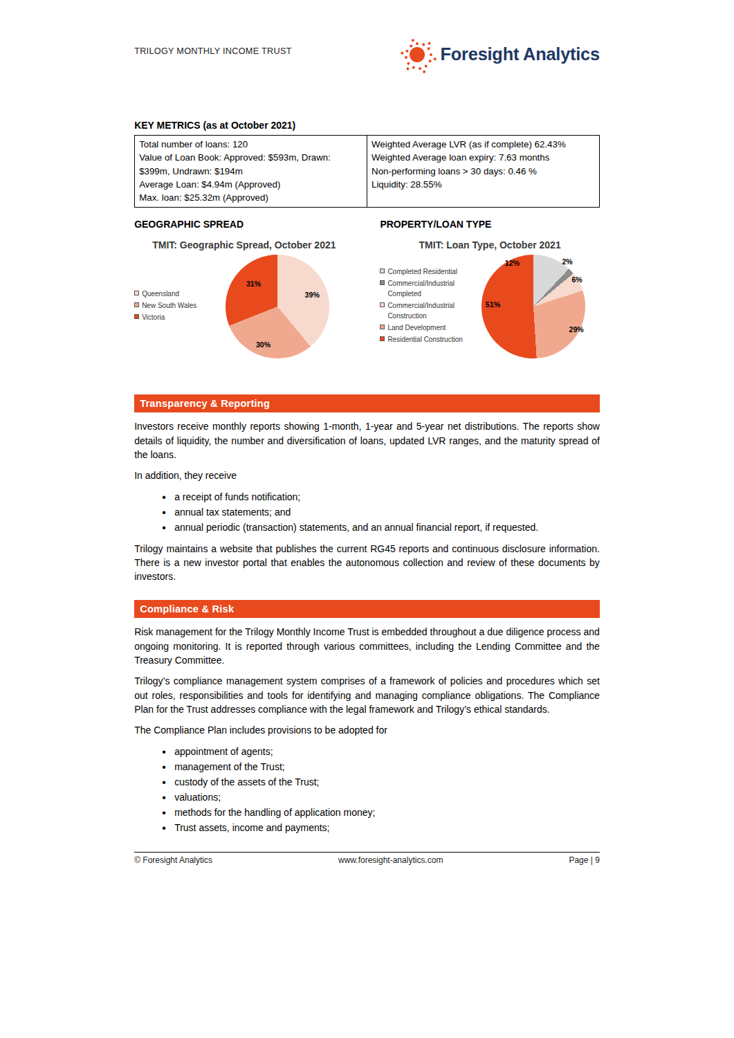TRILOGY MONTHLY INCOME TRUST
Foresight Analytics
KEY METRICS (as at October 2021)
| Total number of loans: 120 Value of Loan Book: Approved: $593m, Drawn: $399m, Undrawn: $194m Average Loan: $4.94m (Approved) Max. loan: $25.32m (Approved) | Weighted Average LVR (as if complete) 62.43% Weighted Average loan expiry: 7.63 months Non-performing loans > 30 days: 0.46 % Liquidity: 28.55% |
GEOGRAPHIC SPREAD
TMIT: Geographic Spread, October 2021
Queensland
New South Wales
Victoria
39% 30% 31%
PROPERTY/LOAN TYPE
TMIT: Loan Type, October 2021
Completed Residential
Commercial/Industrial
Completed
Commercial/Industrial
Construction
Land Development
Residential Construction
12% 2% 6% 29% 51%
Transparency & Reporting
Investors receive monthly reports showing 1-month, 1-year and 5-year net distributions. The reports show details of liquidity, the number and diversification of loans, updated LVR ranges, and the maturity spread of the loans.
In addition, they receive
a receipt of funds notification;
annual tax statements; and
annual periodic (transaction) statements, and an annual financial report, if requested.
Trilogy maintains a website that publishes the current RG45 reports and continuous disclosure information. There is a new investor portal that enables the autonomous collection and review of these documents by investors.
Compliance & Risk
Risk management for the Trilogy Monthly Income Trust is embedded throughout a due diligence process and ongoing monitoring. It is reported through various committees, including the Lending Committee and the Treasury Committee.
Trilogy’s compliance management system comprises of a framework of policies and procedures which set out roles, responsibilities and tools for identifying and managing compliance obligations. The Compliance Plan for the Trust addresses compliance with the legal framework and Trilogy’s ethical standards.
The Compliance Plan includes provisions to be adopted for
appointment of agents;
management of the Trust;
custody of the assets of the Trust;
valuations;
methods for the handling of application money;
Trust assets, income and payments;
© Foresight Analytics
www.foresight-analytics.com
Page | 9